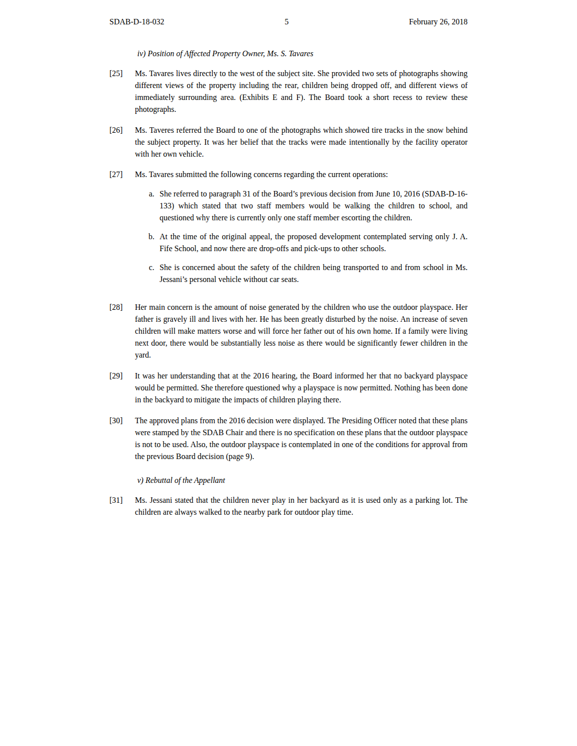SDAB-D-18-032 5 February 26, 2018
iv) Position of Affected Property Owner, Ms. S. Tavares
[25] Ms. Tavares lives directly to the west of the subject site. She provided two sets of photographs showing different views of the property including the rear, children being dropped off, and different views of immediately surrounding area. (Exhibits E and F). The Board took a short recess to review these photographs.
[26] Ms. Taveres referred the Board to one of the photographs which showed tire tracks in the snow behind the subject property. It was her belief that the tracks were made intentionally by the facility operator with her own vehicle.
[27] Ms. Tavares submitted the following concerns regarding the current operations:
She referred to paragraph 31 of the Board’s previous decision from June 10, 2016 (SDAB-D-16-133) which stated that two staff members would be walking the children to school, and questioned why there is currently only one staff member escorting the children.
At the time of the original appeal, the proposed development contemplated serving only J. A. Fife School, and now there are drop-offs and pick-ups to other schools.
She is concerned about the safety of the children being transported to and from school in Ms. Jessani’s personal vehicle without car seats.
[28] Her main concern is the amount of noise generated by the children who use the outdoor playspace. Her father is gravely ill and lives with her. He has been greatly disturbed by the noise. An increase of seven children will make matters worse and will force her father out of his own home. If a family were living next door, there would be substantially less noise as there would be significantly fewer children in the yard.
[29] It was her understanding that at the 2016 hearing, the Board informed her that no backyard playspace would be permitted. She therefore questioned why a playspace is now permitted. Nothing has been done in the backyard to mitigate the impacts of children playing there.
[30] The approved plans from the 2016 decision were displayed. The Presiding Officer noted that these plans were stamped by the SDAB Chair and there is no specification on these plans that the outdoor playspace is not to be used. Also, the outdoor playspace is contemplated in one of the conditions for approval from the previous Board decision (page 9).
v) Rebuttal of the Appellant
[31] Ms. Jessani stated that the children never play in her backyard as it is used only as a parking lot. The children are always walked to the nearby park for outdoor play time.